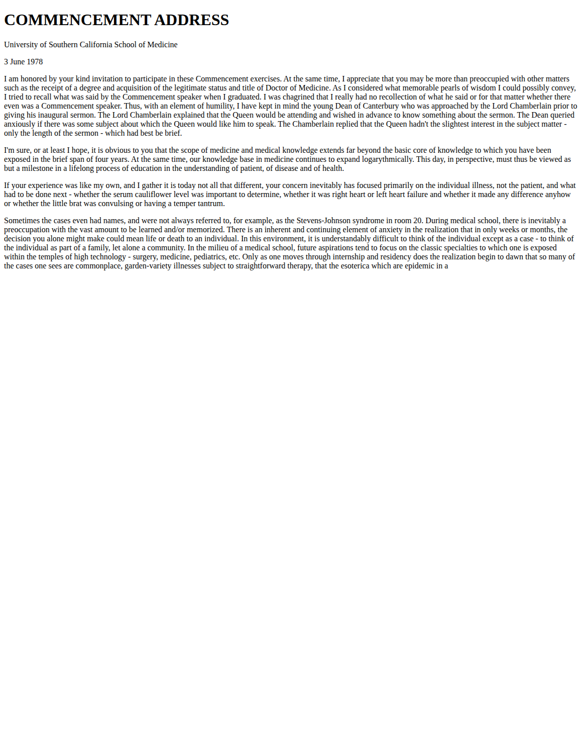COMMENCEMENT ADDRESS
University of Southern California School of Medicine
3 June 1978
I am honored by your kind invitation to participate in these Commencement exercises. At the same time, I appreciate that you may be more than preoccupied with other matters such as the receipt of a degree and acquisition of the legitimate status and title of Doctor of Medicine. As I considered what memorable pearls of wisdom I could possibly convey, I tried to recall what was said by the Commencement speaker when I graduated. I was chagrined that I really had no recollection of what he said or for that matter whether there even was a Commencement speaker. Thus, with an element of humility, I have kept in mind the young Dean of Canterbury who was approached by the Lord Chamberlain prior to giving his inaugural sermon. The Lord Chamberlain explained that the Queen would be attending and wished in advance to know something about the sermon. The Dean queried anxiously if there was some subject about which the Queen would like him to speak. The Chamberlain replied that the Queen hadn't the slightest interest in the subject matter - only the length of the sermon - which had best be brief.
I'm sure, or at least I hope, it is obvious to you that the scope of medicine and medical knowledge extends far beyond the basic core of knowledge to which you have been exposed in the brief span of four years. At the same time, our knowledge base in medicine continues to expand logarythmically. This day, in perspective, must thus be viewed as but a milestone in a lifelong process of education in the understanding of patient, of disease and of health.
If your experience was like my own, and I gather it is today not all that different, your concern inevitably has focused primarily on the individual illness, not the patient, and what had to be done next - whether the serum cauliflower level was important to determine, whether it was right heart or left heart failure and whether it made any difference anyhow or whether the little brat was convulsing or having a temper tantrum.
Sometimes the cases even had names, and were not always referred to, for example, as the Stevens-Johnson syndrome in room 20. During medical school, there is inevitably a preoccupation with the vast amount to be learned and/or memorized. There is an inherent and continuing element of anxiety in the realization that in only weeks or months, the decision you alone might make could mean life or death to an individual. In this environment, it is understandably difficult to think of the individual except as a case - to think of the individual as part of a family, let alone a community. In the milieu of a medical school, future aspirations tend to focus on the classic specialties to which one is exposed within the temples of high technology - surgery, medicine, pediatrics, etc. Only as one moves through internship and residency does the realization begin to dawn that so many of the cases one sees are commonplace, garden-variety illnesses subject to straightforward therapy, that the esoterica which are epidemic in a